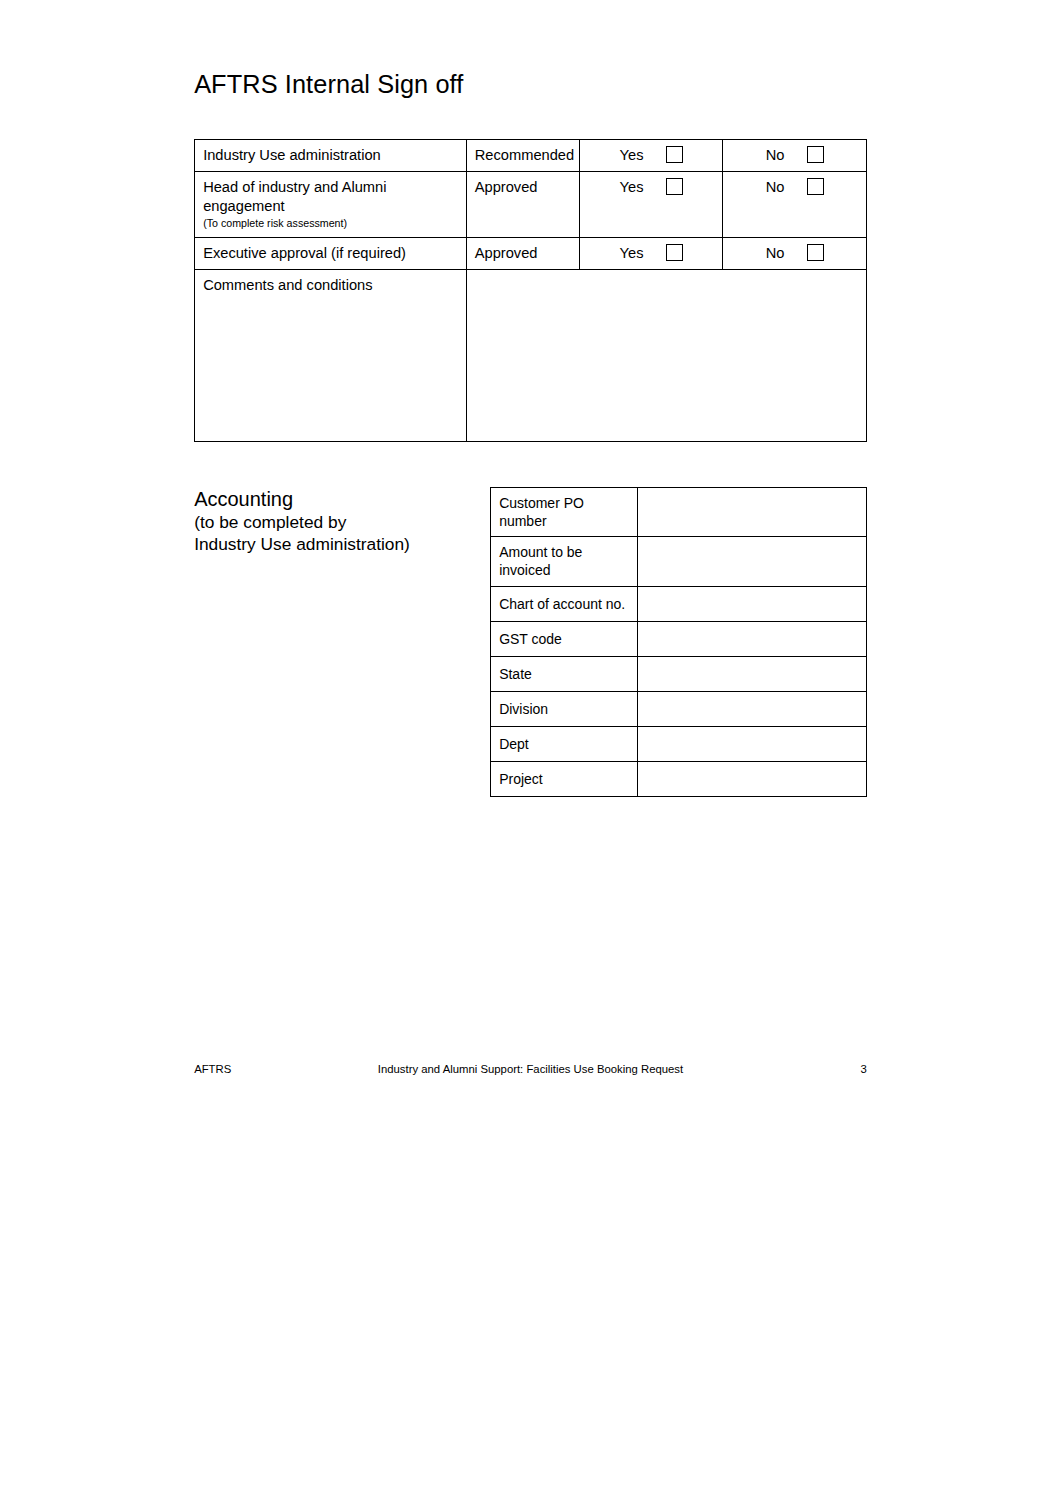AFTRS Internal Sign off
| Industry Use administration | Recommended | Yes | No |
| Head of industry and Alumni engagement (To complete risk assessment) | Approved | Yes | No |
| Executive approval (if required) | Approved | Yes | No |
| Comments and conditions | |
Accounting
(to be completed by
Industry Use administration)
| Customer PO number | |
| Amount to be invoiced | |
| Chart of account no. | |
| GST code | |
| State | |
| Division | |
| Dept | |
| Project | |
AFTRS
Industry and Alumni Support: Facilities Use Booking Request
3